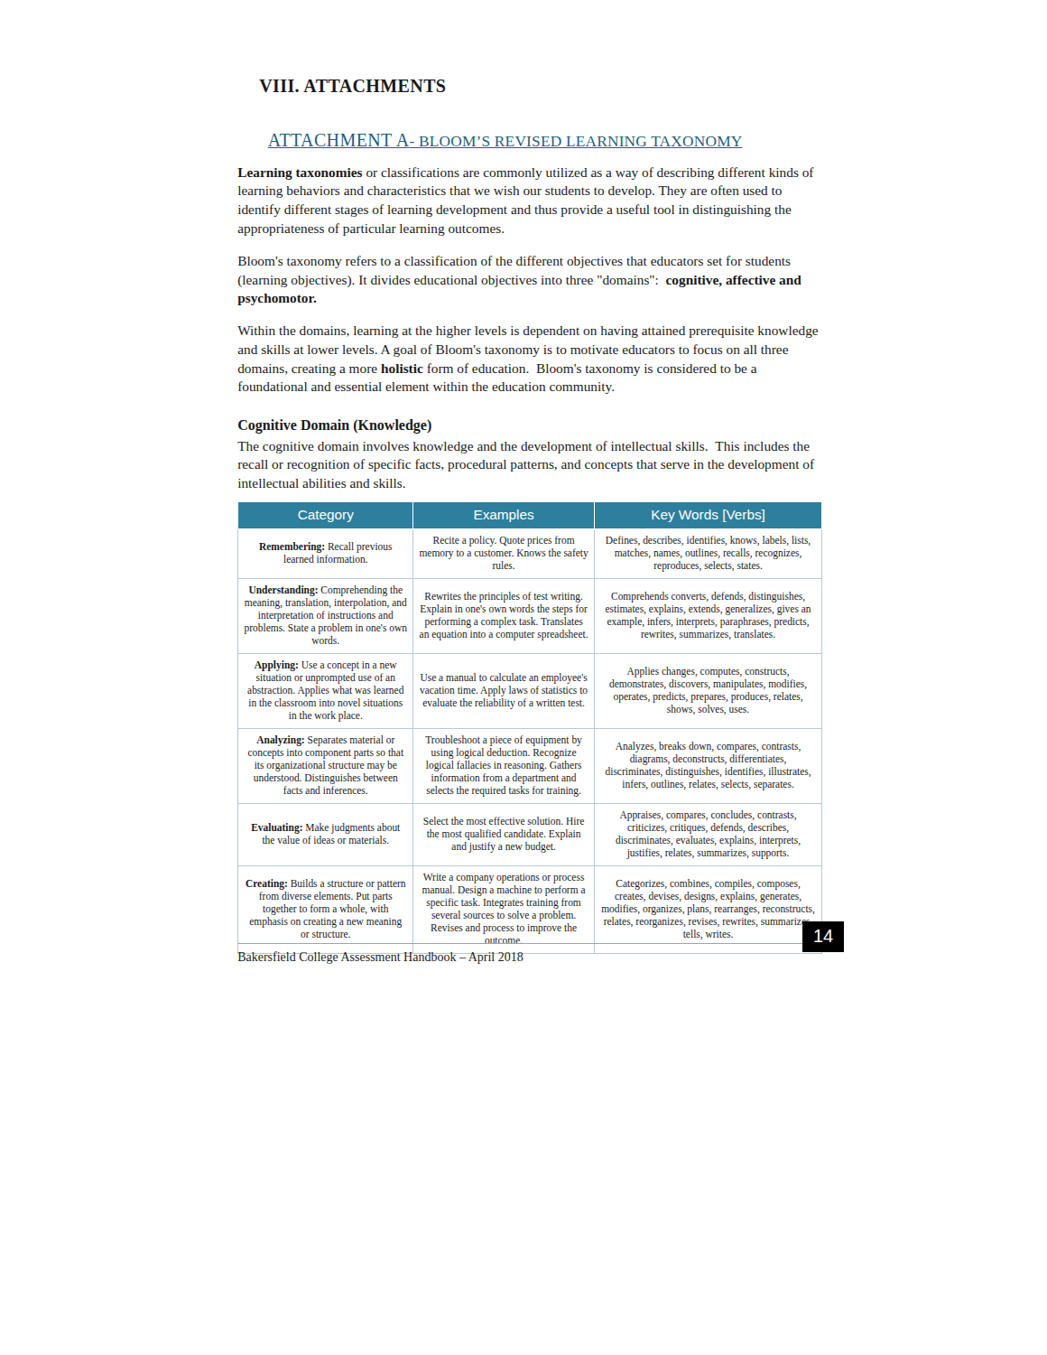VIII. ATTACHMENTS
ATTACHMENT A- BLOOM’S REVISED LEARNING TAXONOMY
Learning taxonomies or classifications are commonly utilized as a way of describing different kinds of learning behaviors and characteristics that we wish our students to develop. They are often used to identify different stages of learning development and thus provide a useful tool in distinguishing the appropriateness of particular learning outcomes.
Bloom's taxonomy refers to a classification of the different objectives that educators set for students (learning objectives). It divides educational objectives into three "domains": cognitive, affective and psychomotor.
Within the domains, learning at the higher levels is dependent on having attained prerequisite knowledge and skills at lower levels. A goal of Bloom's taxonomy is to motivate educators to focus on all three domains, creating a more holistic form of education. Bloom's taxonomy is considered to be a foundational and essential element within the education community.
Cognitive Domain (Knowledge)
The cognitive domain involves knowledge and the development of intellectual skills. This includes the recall or recognition of specific facts, procedural patterns, and concepts that serve in the development of intellectual abilities and skills.
| Category | Examples | Key Words [Verbs] |
| --- | --- | --- |
| Remembering: Recall previous learned information. | Recite a policy. Quote prices from memory to a customer. Knows the safety rules. | Defines, describes, identifies, knows, labels, lists, matches, names, outlines, recalls, recognizes, reproduces, selects, states. |
| Understanding: Comprehending the meaning, translation, interpolation, and interpretation of instructions and problems. State a problem in one's own words. | Rewrites the principles of test writing. Explain in one's own words the steps for performing a complex task. Translates an equation into a computer spreadsheet. | Comprehends converts, defends, distinguishes, estimates, explains, extends, generalizes, gives an example, infers, interprets, paraphrases, predicts, rewrites, summarizes, translates. |
| Applying: Use a concept in a new situation or unprompted use of an abstraction. Applies what was learned in the classroom into novel situations in the work place. | Use a manual to calculate an employee's vacation time. Apply laws of statistics to evaluate the reliability of a written test. | Applies changes, computes, constructs, demonstrates, discovers, manipulates, modifies, operates, predicts, prepares, produces, relates, shows, solves, uses. |
| Analyzing: Separates material or concepts into component parts so that its organizational structure may be understood. Distinguishes between facts and inferences. | Troubleshoot a piece of equipment by using logical deduction. Recognize logical fallacies in reasoning. Gathers information from a department and selects the required tasks for training. | Analyzes, breaks down, compares, contrasts, diagrams, deconstructs, differentiates, discriminates, distinguishes, identifies, illustrates, infers, outlines, relates, selects, separates. |
| Evaluating: Make judgments about the value of ideas or materials. | Select the most effective solution. Hire the most qualified candidate. Explain and justify a new budget. | Appraises, compares, concludes, contrasts, criticizes, critiques, defends, describes, discriminates, evaluates, explains, interprets, justifies, relates, summarizes, supports. |
| Creating: Builds a structure or pattern from diverse elements. Put parts together to form a whole, with emphasis on creating a new meaning or structure. | Write a company operations or process manual. Design a machine to perform a specific task. Integrates training from several sources to solve a problem. Revises and process to improve the outcome. | Categorizes, combines, compiles, composes, creates, devises, designs, explains, generates, modifies, organizes, plans, rearranges, reconstructs, relates, reorganizes, revises, rewrites, summarizes, tells, writes. |
Bakersfield College Assessment Handbook – April 2018
14